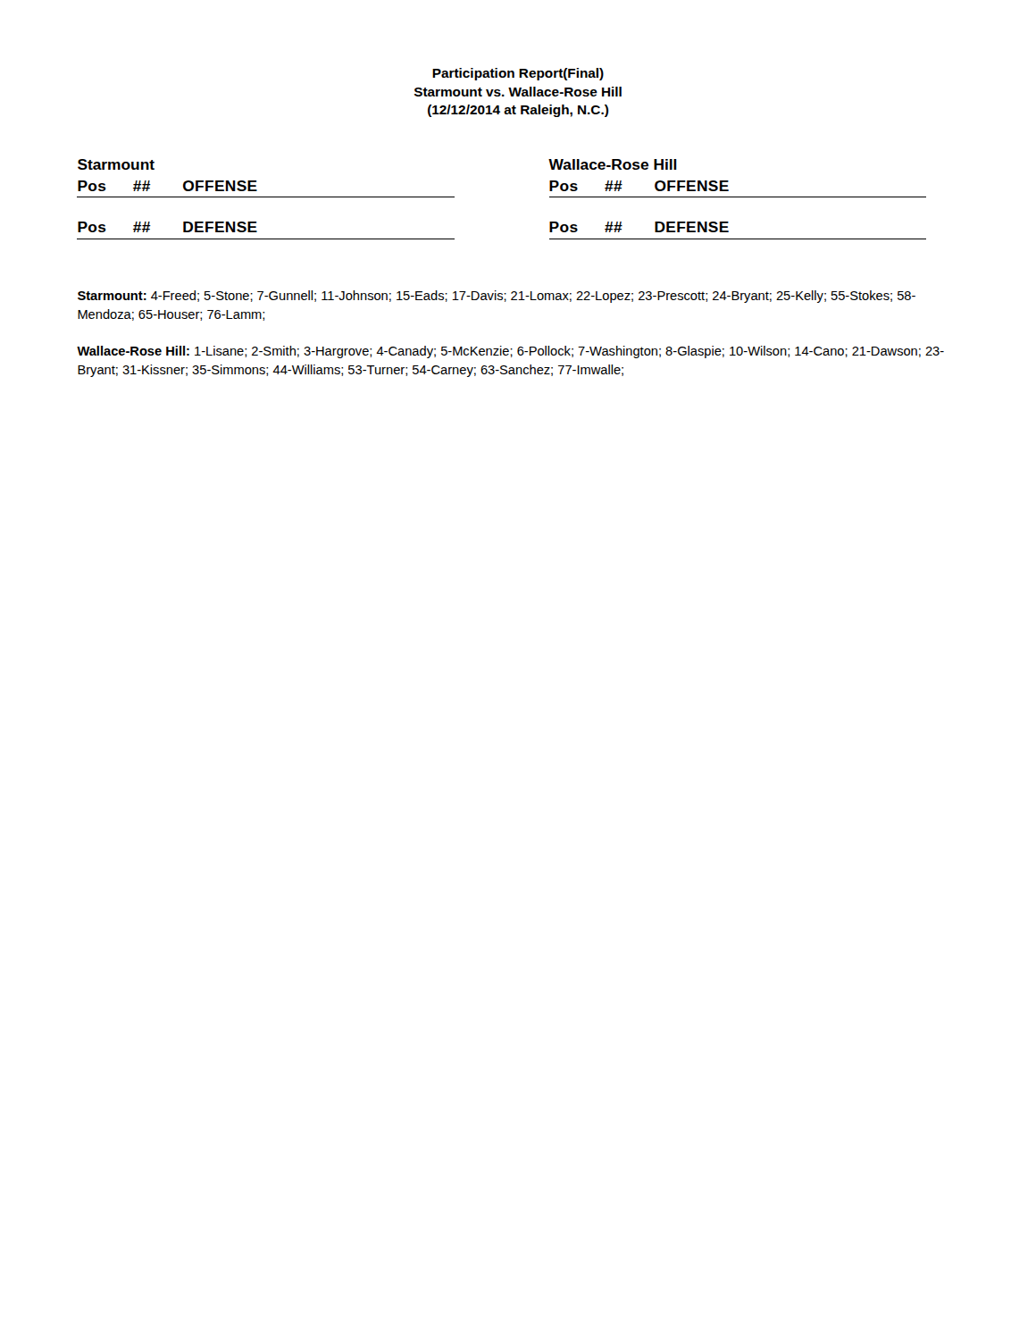Participation Report(Final)
Starmount vs. Wallace-Rose Hill
(12/12/2014 at Raleigh, N.C.)
| Starmount Pos ## OFFENSE Pos ## DEFENSE | | Wallace-Rose Hill Pos ## OFFENSE Pos ## DEFENSE |
Starmount: 4-Freed; 5-Stone; 7-Gunnell; 11-Johnson; 15-Eads; 17-Davis; 21-Lomax; 22-Lopez; 23-Prescott; 24-Bryant; 25-Kelly; 55-Stokes; 58-Mendoza; 65-Houser; 76-Lamm;
Wallace-Rose Hill: 1-Lisane; 2-Smith; 3-Hargrove; 4-Canady; 5-McKenzie; 6-Pollock; 7-Washington; 8-Glaspie; 10-Wilson; 14-Cano; 21-Dawson; 23-Bryant; 31-Kissner; 35-Simmons; 44-Williams; 53-Turner; 54-Carney; 63-Sanchez; 77-Imwalle;